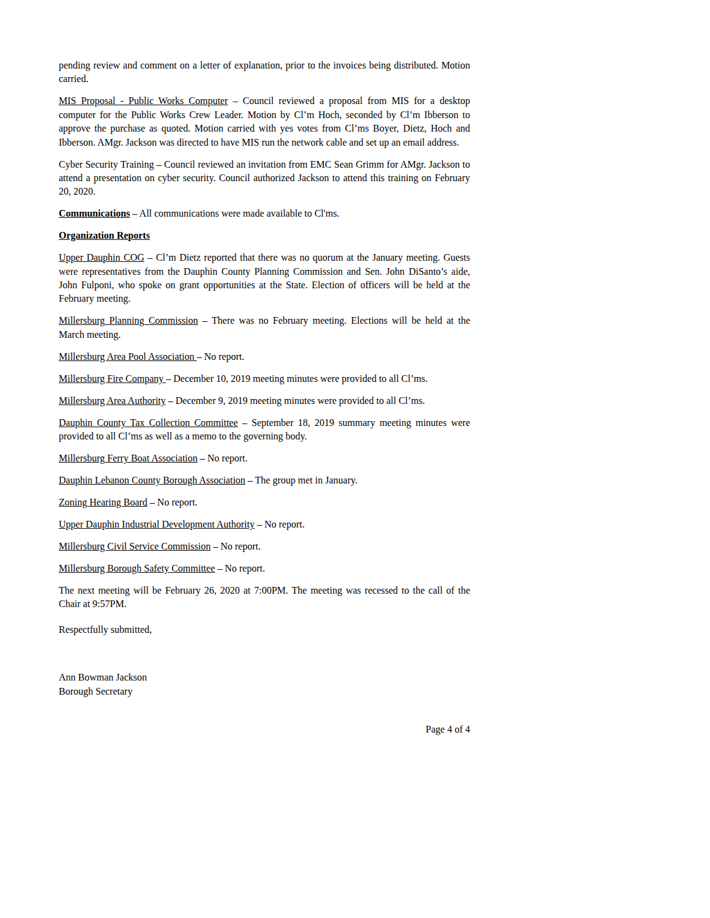pending review and comment on a letter of explanation, prior to the invoices being distributed. Motion carried.
MIS Proposal - Public Works Computer – Council reviewed a proposal from MIS for a desktop computer for the Public Works Crew Leader. Motion by Cl’m Hoch, seconded by Cl’m Ibberson to approve the purchase as quoted. Motion carried with yes votes from Cl’ms Boyer, Dietz, Hoch and Ibberson. AMgr. Jackson was directed to have MIS run the network cable and set up an email address.
Cyber Security Training – Council reviewed an invitation from EMC Sean Grimm for AMgr. Jackson to attend a presentation on cyber security. Council authorized Jackson to attend this training on February 20, 2020.
Communications – All communications were made available to Cl'ms.
Organization Reports
Upper Dauphin COG – Cl’m Dietz reported that there was no quorum at the January meeting. Guests were representatives from the Dauphin County Planning Commission and Sen. John DiSanto’s aide, John Fulponi, who spoke on grant opportunities at the State. Election of officers will be held at the February meeting.
Millersburg Planning Commission – There was no February meeting. Elections will be held at the March meeting.
Millersburg Area Pool Association – No report.
Millersburg Fire Company – December 10, 2019 meeting minutes were provided to all Cl’ms.
Millersburg Area Authority – December 9, 2019 meeting minutes were provided to all Cl’ms.
Dauphin County Tax Collection Committee – September 18, 2019 summary meeting minutes were provided to all Cl’ms as well as a memo to the governing body.
Millersburg Ferry Boat Association – No report.
Dauphin Lebanon County Borough Association – The group met in January.
Zoning Hearing Board – No report.
Upper Dauphin Industrial Development Authority – No report.
Millersburg Civil Service Commission – No report.
Millersburg Borough Safety Committee – No report.
The next meeting will be February 26, 2020 at 7:00PM. The meeting was recessed to the call of the Chair at 9:57PM.
Respectfully submitted,
Ann Bowman Jackson
Borough Secretary
Page 4 of 4